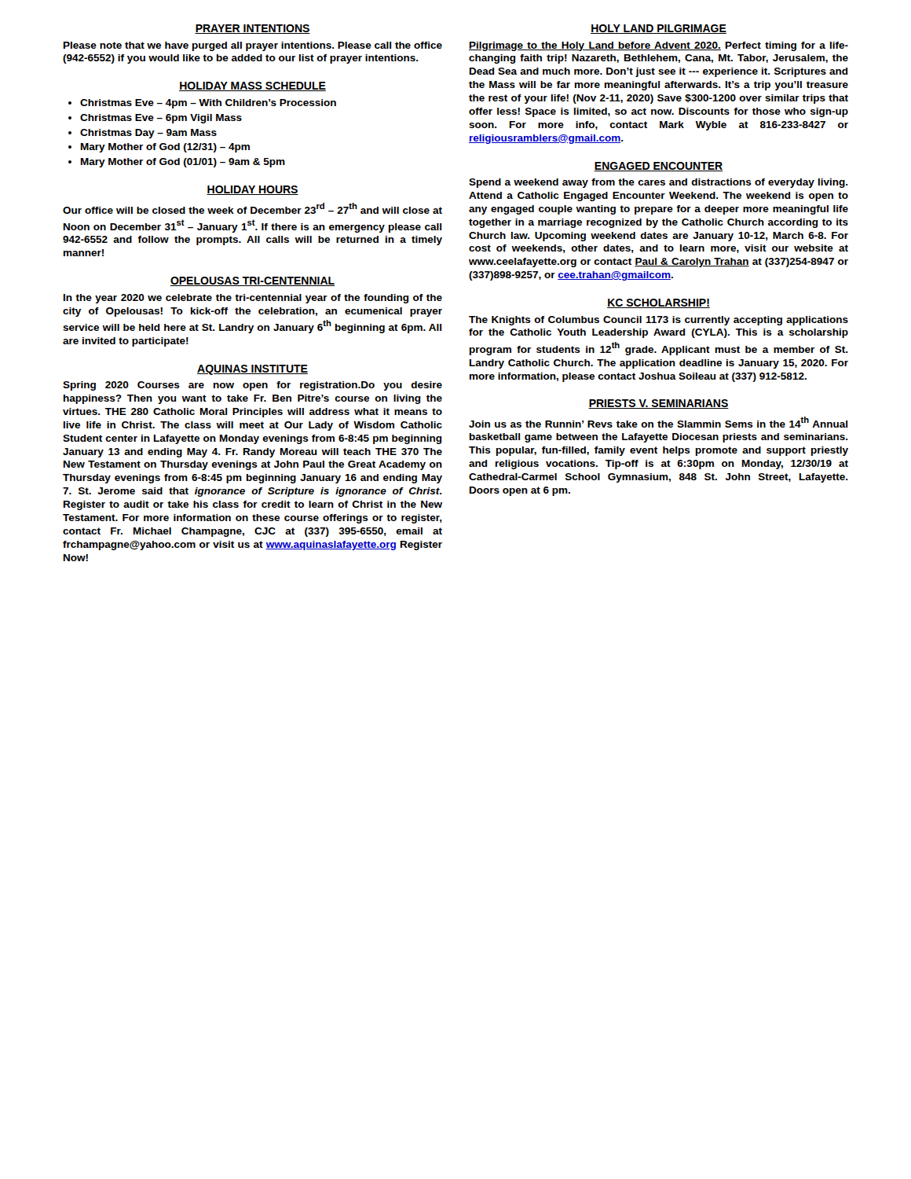Prayer Intentions
Please note that we have purged all prayer intentions. Please call the office (942-6552) if you would like to be added to our list of prayer intentions.
Holiday Mass Schedule
Christmas Eve – 4pm – With Children’s Procession
Christmas Eve – 6pm Vigil Mass
Christmas Day – 9am Mass
Mary Mother of God (12/31) – 4pm
Mary Mother of God (01/01) – 9am & 5pm
Holiday Hours
Our office will be closed the week of December 23rd – 27th and will close at Noon on December 31st – January 1st. If there is an emergency please call 942-6552 and follow the prompts. All calls will be returned in a timely manner!
Opelousas Tri-Centennial
In the year 2020 we celebrate the tri-centennial year of the founding of the city of Opelousas! To kick-off the celebration, an ecumenical prayer service will be held here at St. Landry on January 6th beginning at 6pm. All are invited to participate!
Aquinas Institute
Spring 2020 Courses are now open for registration.Do you desire happiness? Then you want to take Fr. Ben Pitre’s course on living the virtues. THE 280 Catholic Moral Principles will address what it means to live life in Christ. The class will meet at Our Lady of Wisdom Catholic Student center in Lafayette on Monday evenings from 6-8:45 pm beginning January 13 and ending May 4. Fr. Randy Moreau will teach THE 370 The New Testament on Thursday evenings at John Paul the Great Academy on Thursday evenings from 6-8:45 pm beginning January 16 and ending May 7. St. Jerome said that ignorance of Scripture is ignorance of Christ. Register to audit or take his class for credit to learn of Christ in the New Testament. For more information on these course offerings or to register, contact Fr. Michael Champagne, CJC at (337) 395-6550, email at frchampagne@yahoo.com or visit us at www.aquinaslafayette.org Register Now!
Holy Land Pilgrimage
Pilgrimage to the Holy Land before Advent 2020. Perfect timing for a life-changing faith trip! Nazareth, Bethlehem, Cana, Mt. Tabor, Jerusalem, the Dead Sea and much more. Don’t just see it --- experience it. Scriptures and the Mass will be far more meaningful afterwards. It’s a trip you’ll treasure the rest of your life! (Nov 2-11, 2020) Save $300-1200 over similar trips that offer less! Space is limited, so act now. Discounts for those who sign-up soon. For more info, contact Mark Wyble at 816-233-8427 or religiousramblers@gmail.com.
Engaged Encounter
Spend a weekend away from the cares and distractions of everyday living. Attend a Catholic Engaged Encounter Weekend. The weekend is open to any engaged couple wanting to prepare for a deeper more meaningful life together in a marriage recognized by the Catholic Church according to its Church law. Upcoming weekend dates are January 10-12, March 6-8. For cost of weekends, other dates, and to learn more, visit our website at www.ceelafayette.org or contact Paul & Carolyn Trahan at (337)254-8947 or (337)898-9257, or cee.trahan@gmailcom.
KC Scholarship!
The Knights of Columbus Council 1173 is currently accepting applications for the Catholic Youth Leadership Award (CYLA). This is a scholarship program for students in 12th grade. Applicant must be a member of St. Landry Catholic Church. The application deadline is January 15, 2020. For more information, please contact Joshua Soileau at (337) 912-5812.
Priests v. Seminarians
Join us as the Runnin’ Revs take on the Slammin Sems in the 14th Annual basketball game between the Lafayette Diocesan priests and seminarians. This popular, fun-filled, family event helps promote and support priestly and religious vocations. Tip-off is at 6:30pm on Monday, 12/30/19 at Cathedral-Carmel School Gymnasium, 848 St. John Street, Lafayette. Doors open at 6 pm.